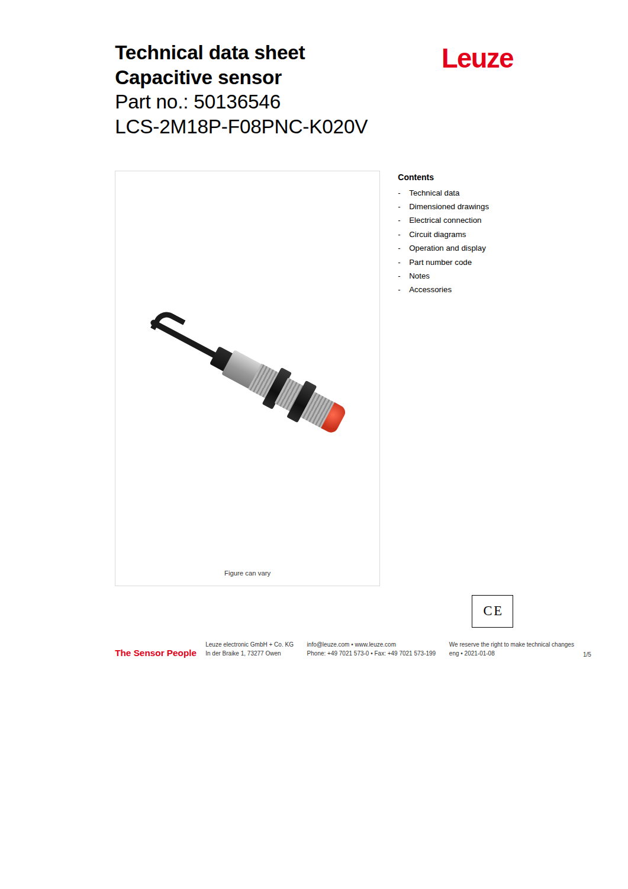Technical data sheet
Capacitive sensor
Part no.: 50136546
LCS-2M18P-F08PNC-K020V
Leuze
Figure can vary
Contents
Technical data
Dimensioned drawings
Electrical connection
Circuit diagrams
Operation and display
Part number code
Notes
Accessories
C E
The Sensor People
Leuze electronic GmbH + Co. KG
In der Braike 1, 73277 Owen
info@leuze.com • www.leuze.com
Phone: +49 7021 573-0 • Fax: +49 7021 573-199
We reserve the right to make technical changes
eng • 2021-01-08
1/5